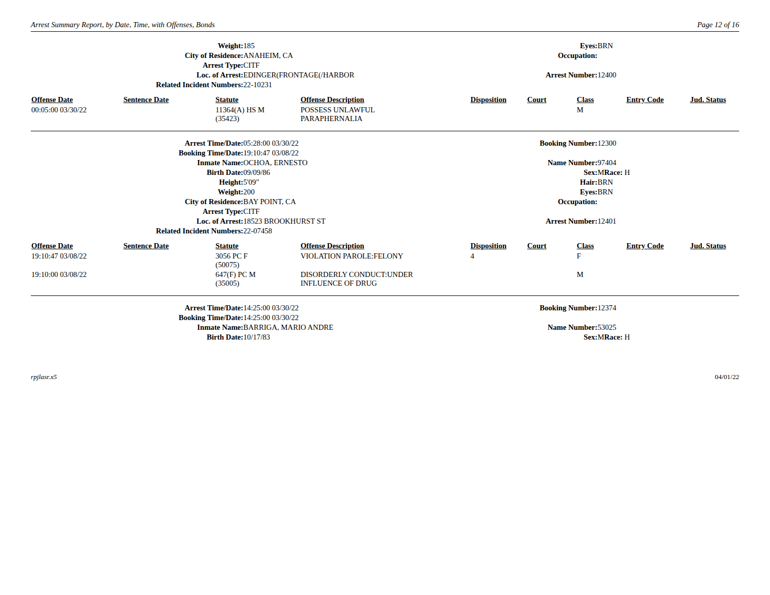Arrest Summary Report, by Date, Time, with Offenses, Bonds
Page 12 of 16
| Weight: | 185 | Eyes: | BRN |
| City of Residence: | ANAHEIM, CA | Occupation: | |
| Arrest Type: | CITF | | |
| Loc. of Arrest: | EDINGER(FRONTAGE(/HARBOR | Arrest Number: | 12400 |
| Related Incident Numbers: | 22-10231 | | |
| Offense Date | Sentence Date | Statute | Offense Description | Disposition | Court | Class | Entry Code | Jud. Status |
| --- | --- | --- | --- | --- | --- | --- | --- | --- |
| 00:05:00 03/30/22 | | 11364(A) HS M (35423) | POSSESS UNLAWFUL PARAPHERNALIA | | | M | | |
| Arrest Time/Date: | 05:28:00 03/30/22 | Booking Number: | 12300 |
| Booking Time/Date: | 19:10:47 03/08/22 | | |
| Inmate Name: | OCHOA, ERNESTO | Name Number: | 97404 |
| Birth Date: | 09/09/86 | Sex: | M Race: H |
| Height: | 5'09" | Hair: | BRN |
| Weight: | 200 | Eyes: | BRN |
| City of Residence: | BAY POINT, CA | Occupation: | |
| Arrest Type: | CITF | | |
| Loc. of Arrest: | 18523 BROOKHURST ST | Arrest Number: | 12401 |
| Related Incident Numbers: | 22-07458 | | |
| Offense Date | Sentence Date | Statute | Offense Description | Disposition | Court | Class | Entry Code | Jud. Status |
| --- | --- | --- | --- | --- | --- | --- | --- | --- |
| 19:10:47 03/08/22 | | 3056 PC F (50075) | VIOLATION PAROLE:FELONY | 4 | | F | | |
| 19:10:00 03/08/22 | | 647(F) PC M (35005) | DISORDERLY CONDUCT:UNDER INFLUENCE OF DRUG | | | M | | |
| Arrest Time/Date: | 14:25:00 03/30/22 | Booking Number: | 12374 |
| Booking Time/Date: | 14:25:00 03/30/22 | | |
| Inmate Name: | BARRIGA, MARIO ANDRE | Name Number: | 53025 |
| Birth Date: | 10/17/83 | Sex: | M Race: H |
rpjlasr.x5
04/01/22